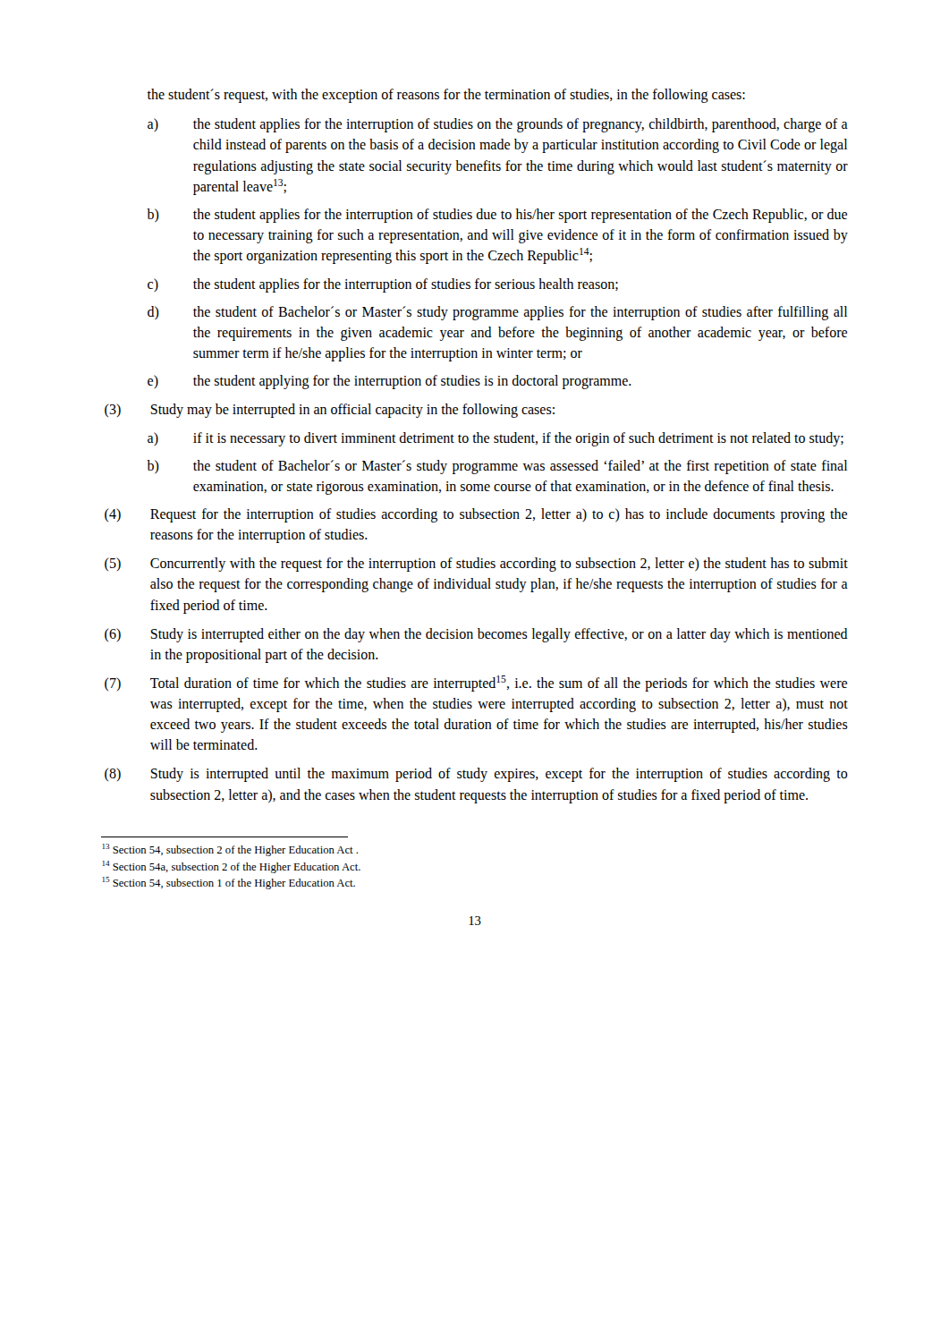the student´s request, with the exception of reasons for the termination of studies, in the following cases:
a)
the student applies for the interruption of studies on the grounds of pregnancy, childbirth, parenthood, charge of a child instead of parents on the basis of a decision made by a particular institution according to Civil Code or legal regulations adjusting the state social security benefits for the time during which would last student´s maternity or parental leave13;
b)
the student applies for the interruption of studies due to his/her sport representation of the Czech Republic, or due to necessary training for such a representation, and will give evidence of it in the form of confirmation issued by the sport organization representing this sport in the Czech Republic14;
c)
the student applies for the interruption of studies for serious health reason;
d)
the student of Bachelor´s or Master´s study programme applies for the interruption of studies after fulfilling all the requirements in the given academic year and before the beginning of another academic year, or before summer term if he/she applies for the interruption in winter term; or
e)
the student applying for the interruption of studies is in doctoral programme.
(3)
Study may be interrupted in an official capacity in the following cases:
a)
if it is necessary to divert imminent detriment to the student, if the origin of such detriment is not related to study;
b)
the student of Bachelor´s or Master´s study programme was assessed ‘failed’ at the first repetition of state final examination, or state rigorous examination, in some course of that examination, or in the defence of final thesis.
(4)
Request for the interruption of studies according to subsection 2, letter a) to c) has to include documents proving the reasons for the interruption of studies.
(5)
Concurrently with the request for the interruption of studies according to subsection 2, letter e) the student has to submit also the request for the corresponding change of individual study plan, if he/she requests the interruption of studies for a fixed period of time.
(6)
Study is interrupted either on the day when the decision becomes legally effective, or on a latter day which is mentioned in the propositional part of the decision.
(7)
Total duration of time for which the studies are interrupted15, i.e. the sum of all the periods for which the studies were was interrupted, except for the time, when the studies were interrupted according to subsection 2, letter a), must not exceed two years. If the student exceeds the total duration of time for which the studies are interrupted, his/her studies will be terminated.
(8)
Study is interrupted until the maximum period of study expires, except for the interruption of studies according to subsection 2, letter a), and the cases when the student requests the interruption of studies for a fixed period of time.
13 Section 54, subsection 2 of the Higher Education Act .
14 Section 54a, subsection 2 of the Higher Education Act.
15 Section 54, subsection 1 of the Higher Education Act.
13